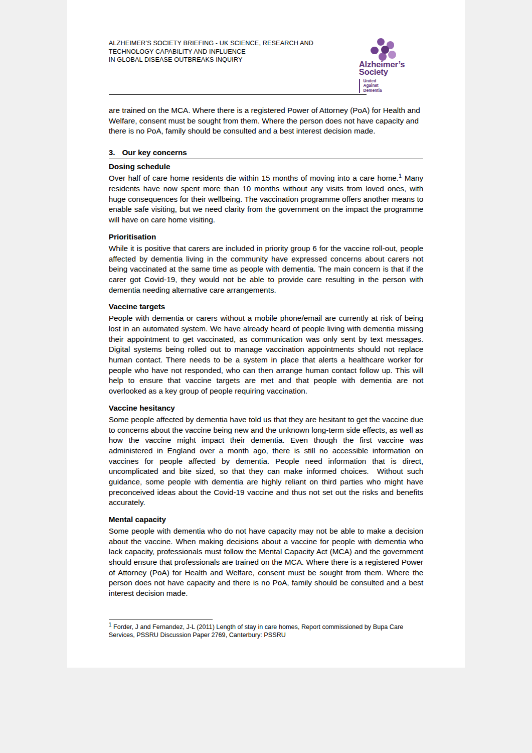ALZHEIMER’S SOCIETY BRIEFING - UK SCIENCE, RESEARCH AND TECHNOLOGY CAPABILITY AND INFLUENCE
IN GLOBAL DISEASE OUTBREAKS INQUIRY
Alzheimer’sSociety
United
Against
Dementia
are trained on the MCA. Where there is a registered Power of Attorney (PoA) for Health and Welfare, consent must be sought from them. Where the person does not have capacity and there is no PoA, family should be consulted and a best interest decision made.
3. Our key concerns
Dosing schedule
Over half of care home residents die within 15 months of moving into a care home.1 Many residents have now spent more than 10 months without any visits from loved ones, with huge consequences for their wellbeing. The vaccination programme offers another means to enable safe visiting, but we need clarity from the government on the impact the programme will have on care home visiting.
Prioritisation
While it is positive that carers are included in priority group 6 for the vaccine roll-out, people affected by dementia living in the community have expressed concerns about carers not being vaccinated at the same time as people with dementia. The main concern is that if the carer got Covid-19, they would not be able to provide care resulting in the person with dementia needing alternative care arrangements.
Vaccine targets
People with dementia or carers without a mobile phone/email are currently at risk of being lost in an automated system. We have already heard of people living with dementia missing their appointment to get vaccinated, as communication was only sent by text messages. Digital systems being rolled out to manage vaccination appointments should not replace human contact. There needs to be a system in place that alerts a healthcare worker for people who have not responded, who can then arrange human contact follow up. This will help to ensure that vaccine targets are met and that people with dementia are not overlooked as a key group of people requiring vaccination.
Vaccine hesitancy
Some people affected by dementia have told us that they are hesitant to get the vaccine due to concerns about the vaccine being new and the unknown long-term side effects, as well as how the vaccine might impact their dementia. Even though the first vaccine was administered in England over a month ago, there is still no accessible information on vaccines for people affected by dementia. People need information that is direct, uncomplicated and bite sized, so that they can make informed choices. Without such guidance, some people with dementia are highly reliant on third parties who might have preconceived ideas about the Covid-19 vaccine and thus not set out the risks and benefits accurately.
Mental capacity
Some people with dementia who do not have capacity may not be able to make a decision about the vaccine. When making decisions about a vaccine for people with dementia who lack capacity, professionals must follow the Mental Capacity Act (MCA) and the government should ensure that professionals are trained on the MCA. Where there is a registered Power of Attorney (PoA) for Health and Welfare, consent must be sought from them. Where the person does not have capacity and there is no PoA, family should be consulted and a best interest decision made.
1 Forder, J and Fernandez, J-L (2011) Length of stay in care homes, Report commissioned by Bupa Care Services, PSSRU Discussion Paper 2769, Canterbury: PSSRU